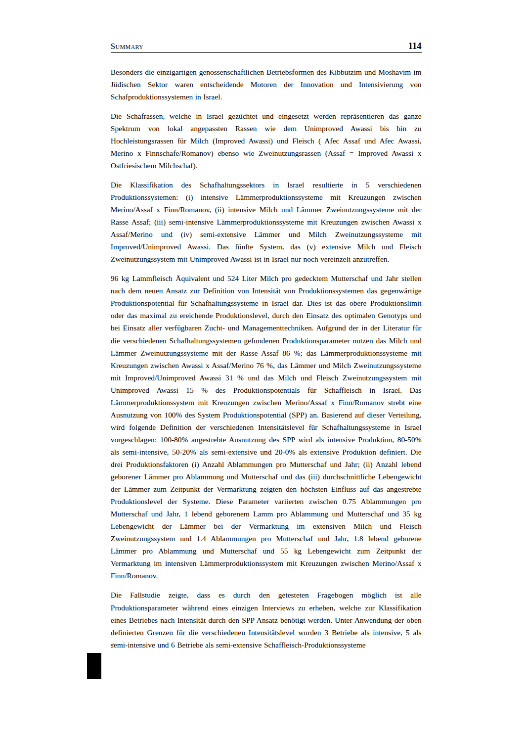Summary 114
Besonders die einzigartigen genossenschaftlichen Betriebsformen des Kibbutzim und Moshavim im Jüdischen Sektor waren entscheidende Motoren der Innovation und Intensivierung von Schafproduktionssystemen in Israel.
Die Schafrassen, welche in Israel gezüchtet und eingesetzt werden repräsentieren das ganze Spektrum von lokal angepassten Rassen wie dem Unimproved Awassi bis hin zu Hochleistungsrassen für Milch (Improved Awassi) und Fleisch ( Afec Assaf und Afec Awassi, Merino x Finnschafe/Romanov) ebenso wie Zweinutzungsrassen (Assaf = Improved Awassi x Ostfriesischem Milchschaf).
Die Klassifikation des Schafhaltungssektors in Israel resultierte in 5 verschiedenen Produktionssystemen: (i) intensive Lämmerproduktionssysteme mit Kreuzungen zwischen Merino/Assaf x Finn/Romanov, (ii) intensive Milch und Lämmer Zweinutzungssysteme mit der Rasse Assaf; (iii) semi-intensive Lämmerproduktionssysteme mit Kreuzungen zwischen Awassi x Assaf/Merino und (iv) semi-extensive Lämmer und Milch Zweinutzungssysteme mit Improved/Unimproved Awassi. Das fünfte System, das (v) extensive Milch und Fleisch Zweinutzungssystem mit Unimproved Awassi ist in Israel nur noch vereinzelt anzutreffen.
96 kg Lammfleisch Äquivalent und 524 Liter Milch pro gedecktem Mutterschaf und Jahr stellen nach dem neuen Ansatz zur Definition von Intensität von Produktionssystemen das gegenwärtige Produktionspotential für Schafhaltungssysteme in Israel dar. Dies ist das obere Produktionslimit oder das maximal zu ereichende Produktionslevel, durch den Einsatz des optimalen Genotyps und bei Einsatz aller verfügbaren Zucht- und Managementtechniken. Aufgrund der in der Literatur für die verschiedenen Schafhaltungssystemen gefundenen Produktionsparameter nutzen das Milch und Lämmer Zweinutzungssysteme mit der Rasse Assaf 86 %; das Lämmerproduktionssysteme mit Kreuzungen zwischen Awassi x Assaf/Merino 76 %, das Lämmer und Milch Zweinutzungssysteme mit Improved/Unimproved Awassi 31 % und das Milch und Fleisch Zweinutzungssystem mit Unimproved Awassi 15 % des Produktionspotentials für Schaffleisch in Israel. Das Lämmerproduktionssystem mit Kreuzungen zwischen Merino/Assaf x Finn/Romanov strebt eine Ausnutzung von 100% des System Produktionspotential (SPP) an. Basierend auf dieser Verteilung, wird folgende Definition der verschiedenen Intensitätslevel für Schafhaltungssysteme in Israel vorgeschlagen: 100-80% angestrebte Ausnutzung des SPP wird als intensive Produktion, 80-50% als semi-intensive, 50-20% als semi-extensive und 20-0% als extensive Produktion definiert. Die drei Produktionsfaktoren (i) Anzahl Ablammungen pro Mutterschaf und Jahr; (ii) Anzahl lebend geborener Lämmer pro Ablammung und Mutterschaf und das (iii) durchschnittliche Lebengewicht der Lämmer zum Zeitpunkt der Vermarktung zeigten den höchsten Einfluss auf das angestrebte Produktionslevel der Systeme. Diese Parameter variierten zwischen 0.75 Ablammungen pro Mutterschaf und Jahr, 1 lebend geborenem Lamm pro Ablammung und Mutterschaf und 35 kg Lebengewicht der Lämmer bei der Vermarktung im extensiven Milch und Fleisch Zweinutzungssystem und 1.4 Ablammungen pro Mutterschaf und Jahr, 1.8 lebend geborene Lämmer pro Ablammung und Mutterschaf und 55 kg Lebengewicht zum Zeitpunkt der Vermarktung im intensiven Lämmerproduktionssystem mit Kreuzungen zwischen Merino/Assaf x Finn/Romanov.
Die Fallstudie zeigte, dass es durch den getesteten Fragebogen möglich ist alle Produktionsparameter während eines einzigen Interviews zu erheben, welche zur Klassifikation eines Betriebes nach Intensität durch den SPP Ansatz benötigt werden. Unter Anwendung der oben definierten Grenzen für die verschiedenen Intensitätslevel wurden 3 Betriebe als intensive, 5 als semi-intensive und 6 Betriebe als semi-extensive Schaffleisch-Produktionssysteme
.